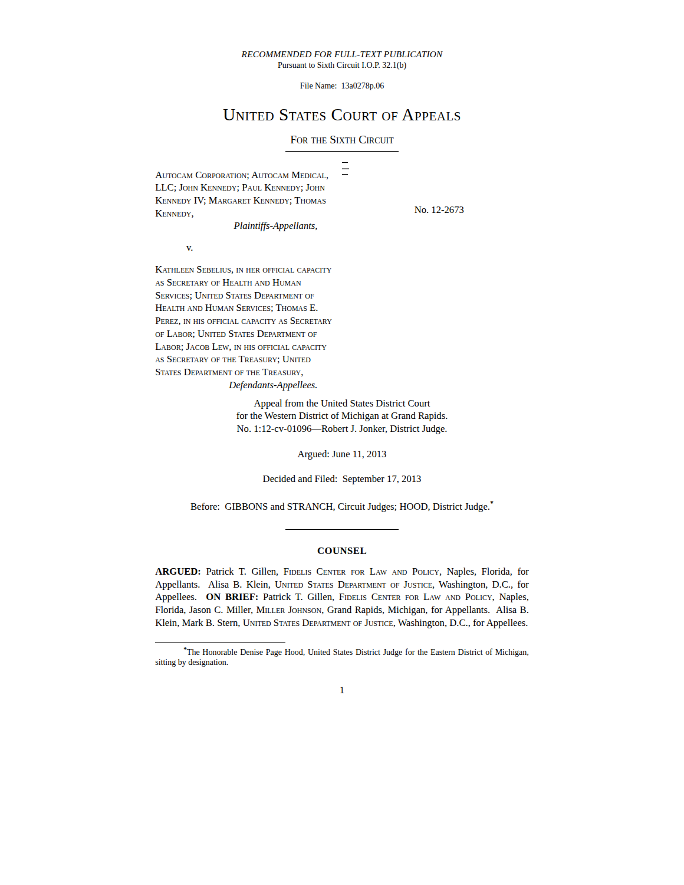RECOMMENDED FOR FULL-TEXT PUBLICATION
Pursuant to Sixth Circuit I.O.P. 32.1(b)
File Name: 13a0278p.06
United States Court of Appeals
For the Sixth Circuit
| Autocam Corporation; Autocam Medical, LLC; John Kennedy; Paul Kennedy; John Kennedy IV; Margaret Kennedy; Thomas Kennedy, Plaintiffs-Appellants, v. Kathleen Sebelius, in her official capacity as Secretary of Health and Human Services; United States Department of Health and Human Services; Thomas E. Perez, in his official capacity as Secretary of Labor; United States Department of Labor; Jacob Lew, in his official capacity as Secretary of the Treasury; United States Department of the Treasury, Defendants-Appellees. | | No. 12-2673 |
Appeal from the United States District Court
for the Western District of Michigan at Grand Rapids.
No. 1:12-cv-01096—Robert J. Jonker, District Judge.
Argued: June 11, 2013
Decided and Filed: September 17, 2013
Before: GIBBONS and STRANCH, Circuit Judges; HOOD, District Judge.*
COUNSEL
ARGUED: Patrick T. Gillen, Fidelis Center for Law and Policy, Naples, Florida, for Appellants. Alisa B. Klein, United States Department of Justice, Washington, D.C., for Appellees. ON BRIEF: Patrick T. Gillen, Fidelis Center for Law and Policy, Naples, Florida, Jason C. Miller, Miller Johnson, Grand Rapids, Michigan, for Appellants. Alisa B. Klein, Mark B. Stern, United States Department of Justice, Washington, D.C., for Appellees.
*The Honorable Denise Page Hood, United States District Judge for the Eastern District of Michigan, sitting by designation.
1